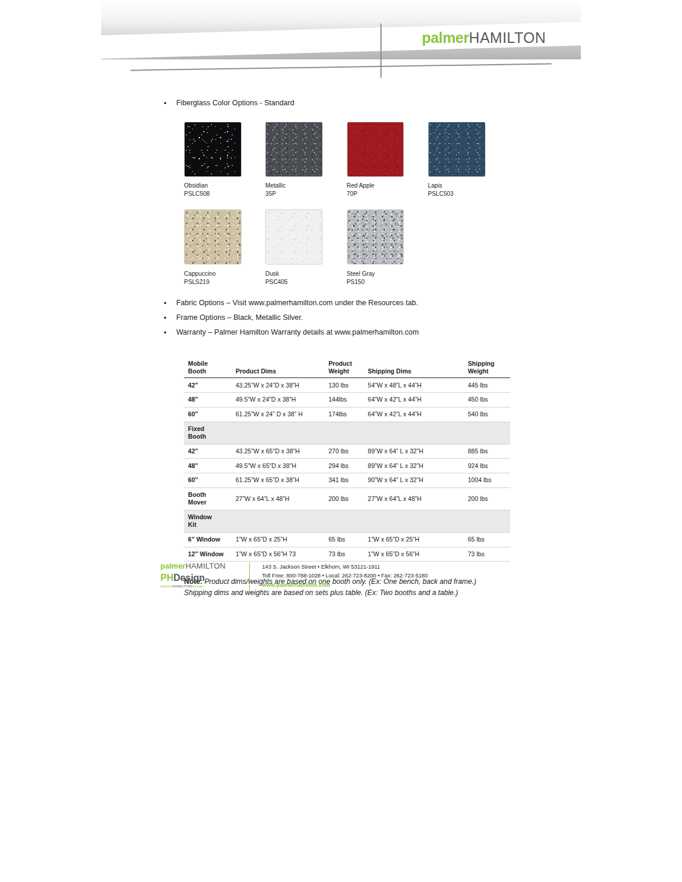palmer HAMILTON
Fiberglass Color Options - Standard
Obsidian
PSLC508
Metallic
35P
Red Apple
70P
Lapis
PSLC503
Cappuccino
PSLS219
Dusk
PSC405
Steel Gray
PS150
Fabric Options – Visit www.palmerhamilton.com under the Resources tab.
Frame Options – Black, Metallic Silver.
Warranty – Palmer Hamilton Warranty details at www.palmerhamilton.com
| Mobile Booth | Product Dims | Product Weight | Shipping Dims | Shipping Weight |
| --- | --- | --- | --- | --- |
| 42” | 43.25”W x 24”D x 38”H | 130 lbs | 54”W x 48”L x 44”H | 445 lbs |
| 48” | 49.5”W x 24”D x 38”H | 144lbs | 64”W x 42”L x 44”H | 450 lbs |
| 60” | 61.25”W x 24” D x 38” H | 174lbs | 64”W x 42”L x 44”H | 540 lbs |
| Fixed Booth | | | | |
| 42” | 43.25"W x 65"D x 38"H | 270 lbs | 89”W x 64” L x 32”H | 885 lbs |
| 48” | 49.5"W x 65"D x 38"H | 294 lbs | 89”W x 64” L x 32”H | 924 lbs |
| 60” | 61.25”W x 65”D x 38”H | 341 lbs | 90”W x 64” L x 32”H | 1004 lbs |
| Booth Mover | 27”W x 64”L x 48”H | 200 lbs | 27”W x 64”L x 48”H | 200 lbs |
| Window Kit | | | | |
| 6” Window | 1”W x 65”D x 25”H | 65 lbs | 1”W x 65”D x 25”H | 65 lbs |
| 12” Window | 1”W x 65”D x 56”H 73 | 73 lbs | 1”W x 65”D x 56”H | 73 lbs |
Note: Product dims/weights are based on one booth only. (Ex: One bench, back and frame.) Shipping dims and weights are based on sets plus table. (Ex: Two booths and a table.)
palmer HAMILTON
PH Design
palmer HAMILTONDesign
143 S. Jackson Street • Elkhorn, WI 53121-1911
Toll Free: 800-788-1028 • Local: 262-723-8200 • Fax: 262-723-5180
www.palmerhamilton.com